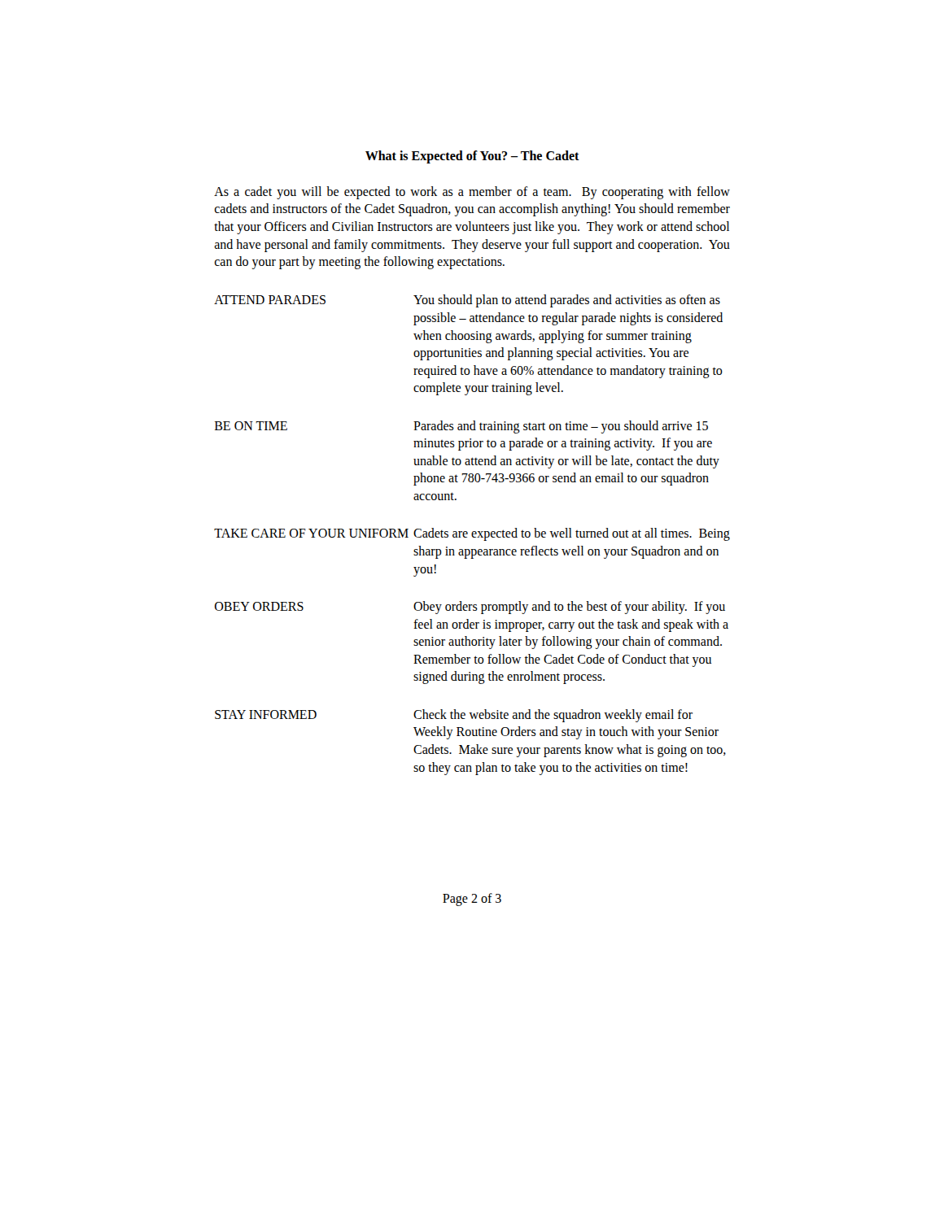What is Expected of You? – The Cadet
As a cadet you will be expected to work as a member of a team. By cooperating with fellow cadets and instructors of the Cadet Squadron, you can accomplish anything! You should remember that your Officers and Civilian Instructors are volunteers just like you. They work or attend school and have personal and family commitments. They deserve your full support and cooperation. You can do your part by meeting the following expectations.
| Attend Parades | You should plan to attend parades and activities as often as possible – attendance to regular parade nights is considered when choosing awards, applying for summer training opportunities and planning special activities. You are required to have a 60% attendance to mandatory training to complete your training level. |
| Be on Time | Parades and training start on time – you should arrive 15 minutes prior to a parade or a training activity. If you are unable to attend an activity or will be late, contact the duty phone at 780-743-9366 or send an email to our squadron account. |
| Take Care of Your Uniform | Cadets are expected to be well turned out at all times. Being sharp in appearance reflects well on your Squadron and on you! |
| Obey Orders | Obey orders promptly and to the best of your ability. If you feel an order is improper, carry out the task and speak with a senior authority later by following your chain of command. Remember to follow the Cadet Code of Conduct that you signed during the enrolment process. |
| Stay Informed | Check the website and the squadron weekly email for Weekly Routine Orders and stay in touch with your Senior Cadets. Make sure your parents know what is going on too, so they can plan to take you to the activities on time! |
Page 2 of 3